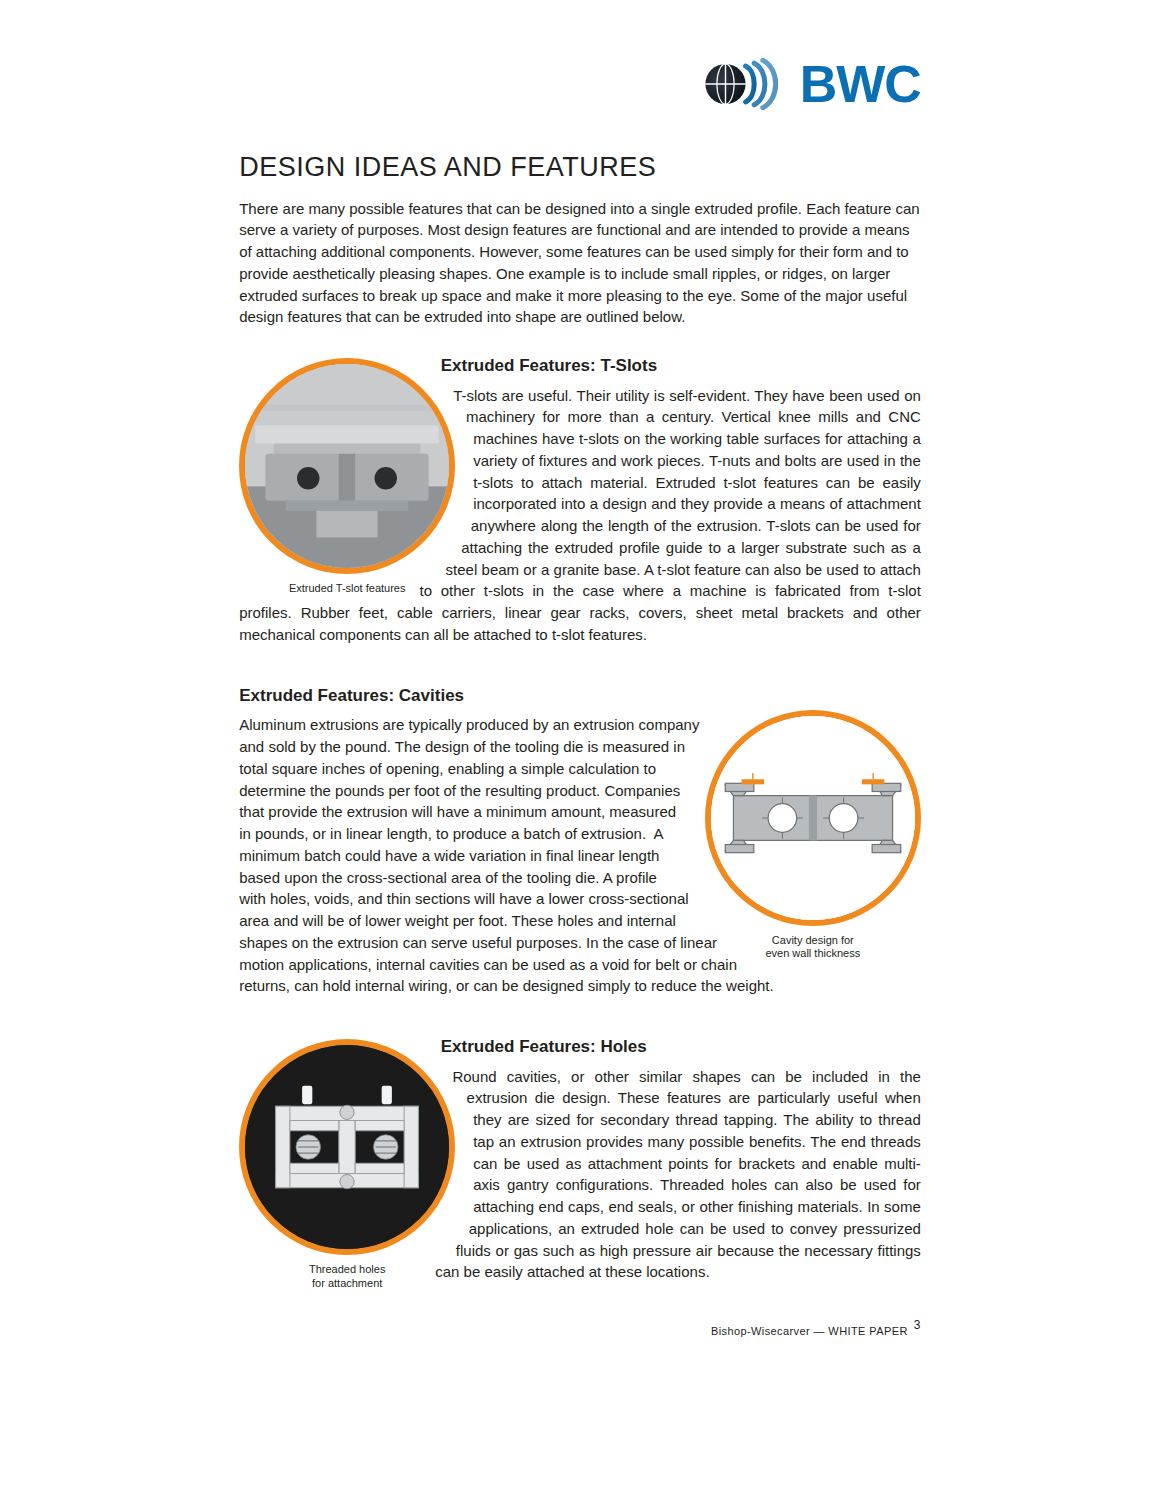BWC
DESIGN IDEAS AND FEATURES
There are many possible features that can be designed into a single extruded profile. Each feature can serve a variety of purposes. Most design features are functional and are intended to provide a means of attaching additional components. However, some features can be used simply for their form and to provide aesthetically pleasing shapes. One example is to include small ripples, or ridges, on larger extruded surfaces to break up space and make it more pleasing to the eye. Some of the major useful design features that can be extruded into shape are outlined below.
Extruded T-slot features
Extruded Features: T-Slots
T-slots are useful. Their utility is self-evident. They have been used on machinery for more than a century. Vertical knee mills and CNC machines have t-slots on the working table surfaces for attaching a variety of fixtures and work pieces. T-nuts and bolts are used in the t-slots to attach material. Extruded t-slot features can be easily incorporated into a design and they provide a means of attachment anywhere along the length of the extrusion. T-slots can be used for attaching the extruded profile guide to a larger substrate such as a steel beam or a granite base. A t-slot feature can also be used to attach to other t-slots in the case where a machine is fabricated from t-slot profiles. Rubber feet, cable carriers, linear gear racks, covers, sheet metal brackets and other mechanical components can all be attached to t-slot features.
Cavity design for
even wall thickness
Extruded Features: Cavities
Aluminum extrusions are typically produced by an extrusion company and sold by the pound. The design of the tooling die is measured in total square inches of opening, enabling a simple calculation to determine the pounds per foot of the resulting product. Companies that provide the extrusion will have a minimum amount, measured in pounds, or in linear length, to produce a batch of extrusion. A minimum batch could have a wide variation in final linear length based upon the cross-sectional area of the tooling die. A profile with holes, voids, and thin sections will have a lower cross-sectional area and will be of lower weight per foot. These holes and internal shapes on the extrusion can serve useful purposes. In the case of linear motion applications, internal cavities can be used as a void for belt or chain returns, can hold internal wiring, or can be designed simply to reduce the weight.
Threaded holes
for attachment
Extruded Features: Holes
Round cavities, or other similar shapes can be included in the extrusion die design. These features are particularly useful when they are sized for secondary thread tapping. The ability to thread tap an extrusion provides many possible benefits. The end threads can be used as attachment points for brackets and enable multi-axis gantry configurations. Threaded holes can also be used for attaching end caps, end seals, or other finishing materials. In some applications, an extruded hole can be used to convey pressurized fluids or gas such as high pressure air because the necessary fittings can be easily attached at these locations.
Bishop-Wisecarver — WHITE PAPER 3